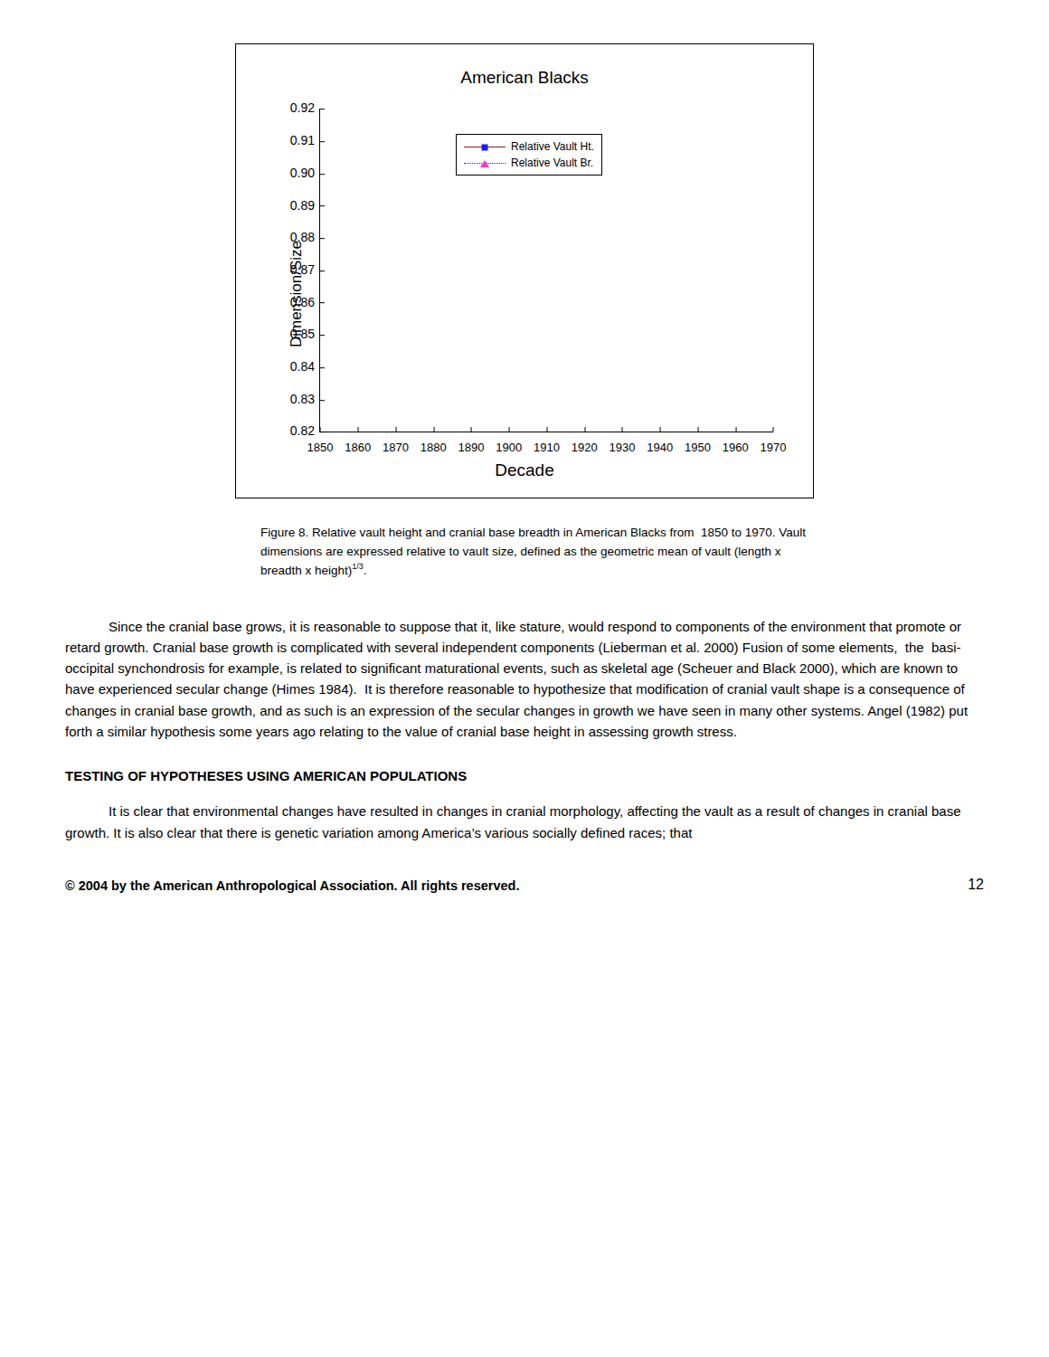American Blacks
Dimension/Size
Relative Vault Ht.
Relative Vault Br.
0.92
0.91
0.90
0.89
0.88
0.87
0.86
0.85
0.84
0.83
0.82
1850
1860
1870
1880
1890
1900
1910
1920
1930
1940
1950
1960
1970
Decade
Figure 8. Relative vault height and cranial base breadth in American Blacks from 1850 to 1970. Vault dimensions are expressed relative to vault size, defined as the geometric mean of vault (length x breadth x height)1/3.
Since the cranial base grows, it is reasonable to suppose that it, like stature, would respond to components of the environment that promote or retard growth. Cranial base growth is complicated with several independent components (Lieberman et al. 2000) Fusion of some elements, the basi-occipital synchondrosis for example, is related to significant maturational events, such as skeletal age (Scheuer and Black 2000), which are known to have experienced secular change (Himes 1984). It is therefore reasonable to hypothesize that modification of cranial vault shape is a consequence of changes in cranial base growth, and as such is an expression of the secular changes in growth we have seen in many other systems. Angel (1982) put forth a similar hypothesis some years ago relating to the value of cranial base height in assessing growth stress.
TESTING OF HYPOTHESES USING AMERICAN POPULATIONS
It is clear that environmental changes have resulted in changes in cranial morphology, affecting the vault as a result of changes in cranial base growth. It is also clear that there is genetic variation among America’s various socially defined races; that
© 2004 by the American Anthropological Association. All rights reserved. 12